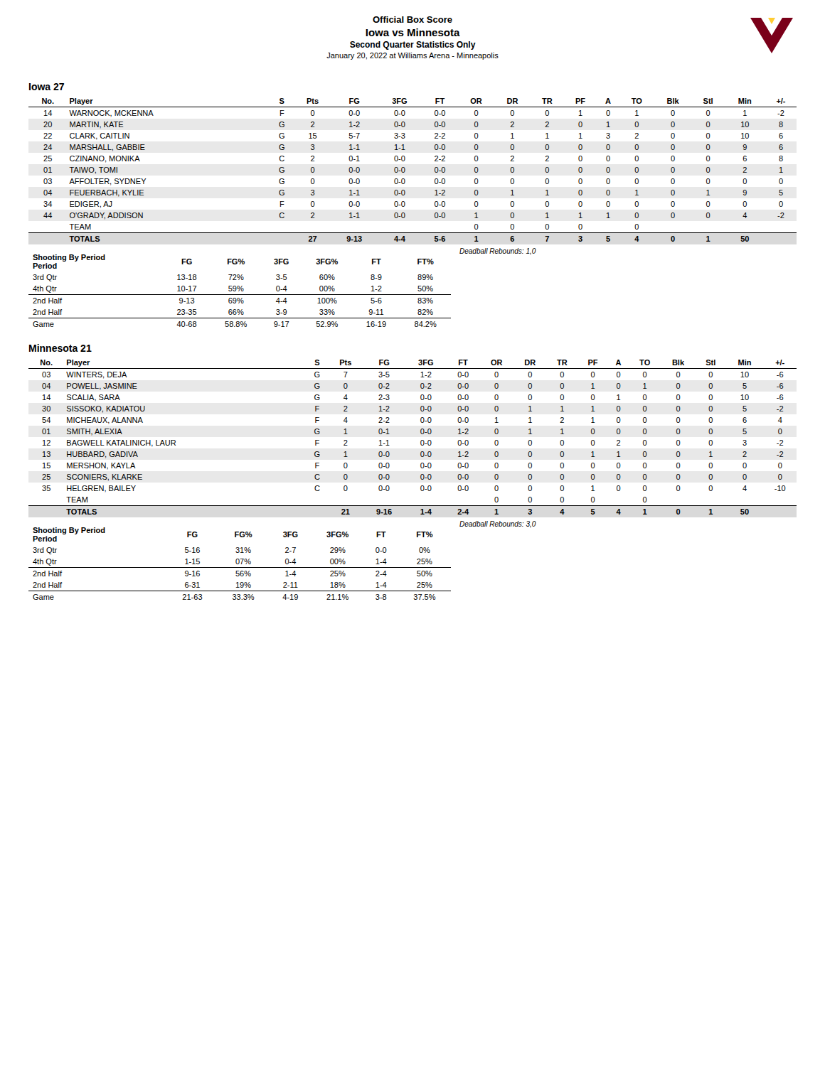Official Box Score
Iowa vs Minnesota
Second Quarter Statistics Only
January 20, 2022 at Williams Arena - Minneapolis
Iowa 27
| No. | Player | S | Pts | FG | 3FG | FT | OR | DR | TR | PF | A | TO | Blk | Stl | Min | +/- |
| --- | --- | --- | --- | --- | --- | --- | --- | --- | --- | --- | --- | --- | --- | --- | --- | --- |
| 14 | WARNOCK, MCKENNA | F | 0 | 0-0 | 0-0 | 0-0 | 0 | 0 | 0 | 1 | 0 | 1 | 0 | 0 | 1 | -2 |
| 20 | MARTIN, KATE | G | 2 | 1-2 | 0-0 | 0-0 | 0 | 2 | 2 | 0 | 1 | 0 | 0 | 0 | 10 | 8 |
| 22 | CLARK, CAITLIN | G | 15 | 5-7 | 3-3 | 2-2 | 0 | 1 | 1 | 1 | 3 | 2 | 0 | 0 | 10 | 6 |
| 24 | MARSHALL, GABBIE | G | 3 | 1-1 | 1-1 | 0-0 | 0 | 0 | 0 | 0 | 0 | 0 | 0 | 0 | 9 | 6 |
| 25 | CZINANO, MONIKA | C | 2 | 0-1 | 0-0 | 2-2 | 0 | 2 | 2 | 0 | 0 | 0 | 0 | 0 | 6 | 8 |
| 01 | TAIWO, TOMI | G | 0 | 0-0 | 0-0 | 0-0 | 0 | 0 | 0 | 0 | 0 | 0 | 0 | 0 | 2 | 1 |
| 03 | AFFOLTER, SYDNEY | G | 0 | 0-0 | 0-0 | 0-0 | 0 | 0 | 0 | 0 | 0 | 0 | 0 | 0 | 0 | 0 |
| 04 | FEUERBACH, KYLIE | G | 3 | 1-1 | 0-0 | 1-2 | 0 | 1 | 1 | 0 | 0 | 1 | 0 | 1 | 9 | 5 |
| 34 | EDIGER, AJ | F | 0 | 0-0 | 0-0 | 0-0 | 0 | 0 | 0 | 0 | 0 | 0 | 0 | 0 | 0 | 0 |
| 44 | O'GRADY, ADDISON | C | 2 | 1-1 | 0-0 | 0-0 | 1 | 0 | 1 | 1 | 1 | 0 | 0 | 0 | 4 | -2 |
| | TEAM | | | | | | 0 | 0 | 0 | 0 | | 0 | | | | |
| | TOTALS | | 27 | 9-13 | 4-4 | 5-6 | 1 | 6 | 7 | 3 | 5 | 4 | 0 | 1 | 50 | |
| Shooting By Period Period | FG | FG% | 3FG | 3FG% | FT | FT% |
| --- | --- | --- | --- | --- | --- | --- |
| 3rd Qtr | 13-18 | 72% | 3-5 | 60% | 8-9 | 89% |
| 4th Qtr | 10-17 | 59% | 0-4 | 00% | 1-2 | 50% |
| 2nd Half | 9-13 | 69% | 4-4 | 100% | 5-6 | 83% |
| 2nd Half | 23-35 | 66% | 3-9 | 33% | 9-11 | 82% |
| Game | 40-68 | 58.8% | 9-17 | 52.9% | 16-19 | 84.2% |
Deadball Rebounds: 1,0
Minnesota 21
| No. | Player | S | Pts | FG | 3FG | FT | OR | DR | TR | PF | A | TO | Blk | Stl | Min | +/- |
| --- | --- | --- | --- | --- | --- | --- | --- | --- | --- | --- | --- | --- | --- | --- | --- | --- |
| 03 | WINTERS, DEJA | G | 7 | 3-5 | 1-2 | 0-0 | 0 | 0 | 0 | 0 | 0 | 0 | 0 | 0 | 10 | -6 |
| 04 | POWELL, JASMINE | G | 0 | 0-2 | 0-2 | 0-0 | 0 | 0 | 0 | 1 | 0 | 1 | 0 | 0 | 5 | -6 |
| 14 | SCALIA, SARA | G | 4 | 2-3 | 0-0 | 0-0 | 0 | 0 | 0 | 0 | 1 | 0 | 0 | 0 | 10 | -6 |
| 30 | SISSOKO, KADIATOU | F | 2 | 1-2 | 0-0 | 0-0 | 0 | 1 | 1 | 1 | 0 | 0 | 0 | 0 | 5 | -2 |
| 54 | MICHEAUX, ALANNA | F | 4 | 2-2 | 0-0 | 0-0 | 1 | 1 | 2 | 1 | 0 | 0 | 0 | 0 | 6 | 4 |
| 01 | SMITH, ALEXIA | G | 1 | 0-1 | 0-0 | 1-2 | 0 | 1 | 1 | 0 | 0 | 0 | 0 | 0 | 5 | 0 |
| 12 | BAGWELL KATALINICH, LAUR | F | 2 | 1-1 | 0-0 | 0-0 | 0 | 0 | 0 | 0 | 2 | 0 | 0 | 0 | 3 | -2 |
| 13 | HUBBARD, GADIVA | G | 1 | 0-0 | 0-0 | 1-2 | 0 | 0 | 0 | 1 | 1 | 0 | 0 | 1 | 2 | -2 |
| 15 | MERSHON, KAYLA | F | 0 | 0-0 | 0-0 | 0-0 | 0 | 0 | 0 | 0 | 0 | 0 | 0 | 0 | 0 | 0 |
| 25 | SCONIERS, KLARKE | C | 0 | 0-0 | 0-0 | 0-0 | 0 | 0 | 0 | 0 | 0 | 0 | 0 | 0 | 0 | 0 |
| 35 | HELGREN, BAILEY | C | 0 | 0-0 | 0-0 | 0-0 | 0 | 0 | 0 | 1 | 0 | 0 | 0 | 0 | 4 | -10 |
| | TEAM | | | | | | 0 | 0 | 0 | 0 | | 0 | | | | |
| | TOTALS | | 21 | 9-16 | 1-4 | 2-4 | 1 | 3 | 4 | 5 | 4 | 1 | 0 | 1 | 50 | |
| Shooting By Period Period | FG | FG% | 3FG | 3FG% | FT | FT% |
| --- | --- | --- | --- | --- | --- | --- |
| 3rd Qtr | 5-16 | 31% | 2-7 | 29% | 0-0 | 0% |
| 4th Qtr | 1-15 | 07% | 0-4 | 00% | 1-4 | 25% |
| 2nd Half | 9-16 | 56% | 1-4 | 25% | 2-4 | 50% |
| 2nd Half | 6-31 | 19% | 2-11 | 18% | 1-4 | 25% |
| Game | 21-63 | 33.3% | 4-19 | 21.1% | 3-8 | 37.5% |
Deadball Rebounds: 3,0